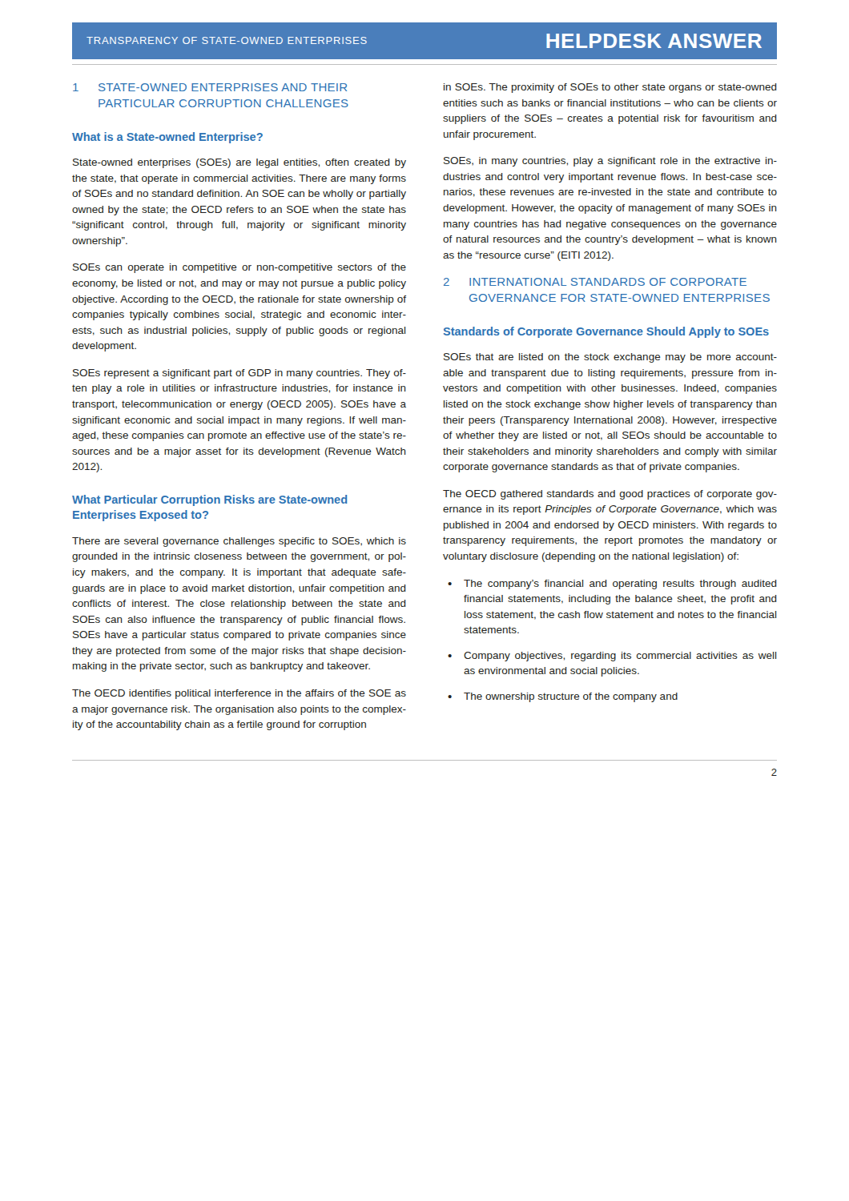Transparency of State-Owned Enterprises
HELPDESK ANSWER
1 State-owned enterprises and their particular corruption challenges
What is a State-owned Enterprise?
State-owned enterprises (SOEs) are legal entities, often created by the state, that operate in commercial activities. There are many forms of SOEs and no standard definition. An SOE can be wholly or partially owned by the state; the OECD refers to an SOE when the state has “significant control, through full, majority or significant minority ownership”.
SOEs can operate in competitive or non-competitive sectors of the economy, be listed or not, and may or may not pursue a public policy objective. According to the OECD, the rationale for state ownership of companies typically combines social, strategic and economic interests, such as industrial policies, supply of public goods or regional development.
SOEs represent a significant part of GDP in many countries. They often play a role in utilities or infrastructure industries, for instance in transport, telecommunication or energy (OECD 2005). SOEs have a significant economic and social impact in many regions. If well managed, these companies can promote an effective use of the state’s resources and be a major asset for its development (Revenue Watch 2012).
What Particular Corruption Risks are State-owned Enterprises Exposed to?
There are several governance challenges specific to SOEs, which is grounded in the intrinsic closeness between the government, or policy makers, and the company. It is important that adequate safeguards are in place to avoid market distortion, unfair competition and conflicts of interest. The close relationship between the state and SOEs can also influence the transparency of public financial flows. SOEs have a particular status compared to private companies since they are protected from some of the major risks that shape decision-making in the private sector, such as bankruptcy and takeover.
The OECD identifies political interference in the affairs of the SOE as a major governance risk. The organisation also points to the complexity of the accountability chain as a fertile ground for corruption
in SOEs. The proximity of SOEs to other state organs or state-owned entities such as banks or financial institutions – who can be clients or suppliers of the SOEs – creates a potential risk for favouritism and unfair procurement.
SOEs, in many countries, play a significant role in the extractive industries and control very important revenue flows. In best-case scenarios, these revenues are re-invested in the state and contribute to development. However, the opacity of management of many SOEs in many countries has had negative consequences on the governance of natural resources and the country’s development – what is known as the “resource curse” (EITI 2012).
2 International standards of corporate governance for state-owned enterprises
Standards of Corporate Governance Should Apply to SOEs
SOEs that are listed on the stock exchange may be more accountable and transparent due to listing requirements, pressure from investors and competition with other businesses. Indeed, companies listed on the stock exchange show higher levels of transparency than their peers (Transparency International 2008). However, irrespective of whether they are listed or not, all SEOs should be accountable to their stakeholders and minority shareholders and comply with similar corporate governance standards as that of private companies.
The OECD gathered standards and good practices of corporate governance in its report Principles of Corporate Governance, which was published in 2004 and endorsed by OECD ministers. With regards to transparency requirements, the report promotes the mandatory or voluntary disclosure (depending on the national legislation) of:
The company’s financial and operating results through audited financial statements, including the balance sheet, the profit and loss statement, the cash flow statement and notes to the financial statements.
Company objectives, regarding its commercial activities as well as environmental and social policies.
The ownership structure of the company and
2